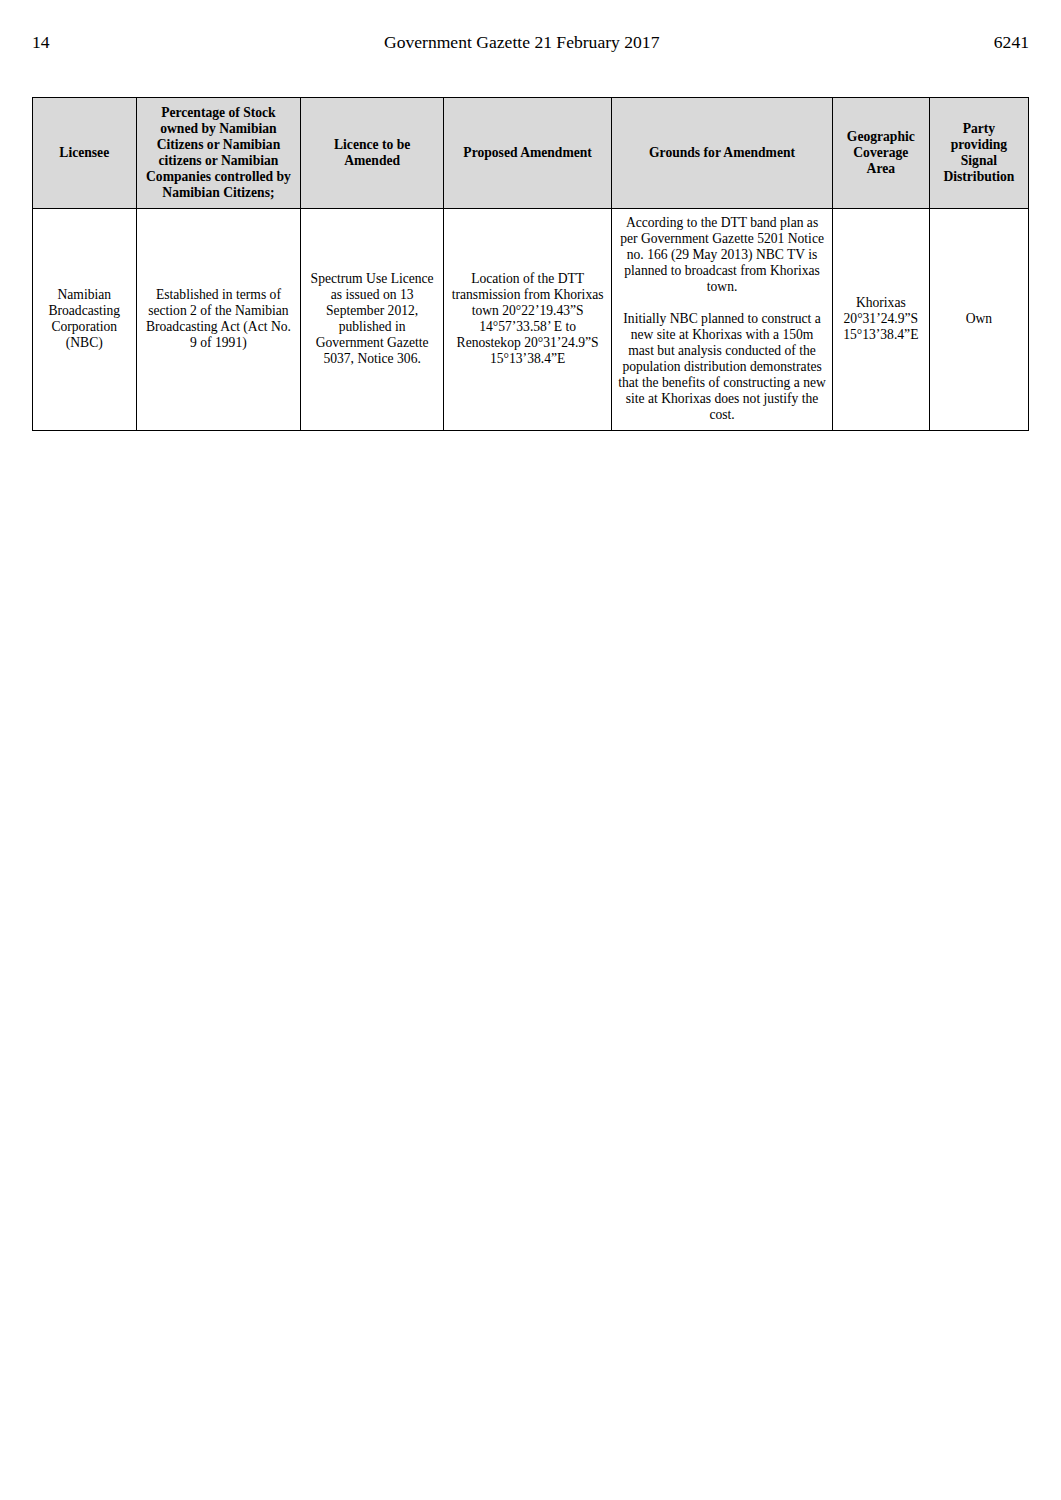14 Government Gazette 21 February 2017 6241
| Licensee | Percentage of Stock owned by Namibian Citizens or Namibian citizens or Namibian Companies controlled by Namibian Citizens; | Licence to be Amended | Proposed Amendment | Grounds for Amendment | Geographic Coverage Area | Party providing Signal Distribution |
| --- | --- | --- | --- | --- | --- | --- |
| Namibian Broadcasting Corporation (NBC) | Established in terms of section 2 of the Namibian Broadcasting Act (Act No. 9 of 1991) | Spectrum Use Licence as issued on 13 September 2012, published in Government Gazette 5037, Notice 306. | Location of the DTT transmission from Khorixas town 20°22’19.43”S 14°57’33.58’ E to Renostekop 20°31’24.9”S 15°13’38.4”E | According to the DTT band plan as per Government Gazette 5201 Notice no. 166 (29 May 2013) NBC TV is planned to broadcast from Khorixas town. Initially NBC planned to construct a new site at Khorixas with a 150m mast but analysis conducted of the population distribution demonstrates that the benefits of constructing a new site at Khorixas does not justify the cost. | Khorixas 20°31’24.9”S 15°13’38.4”E | Own |